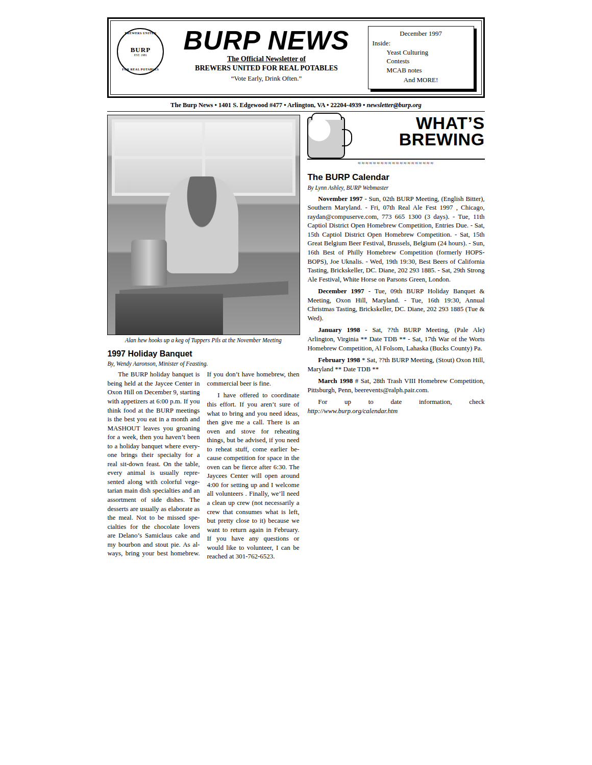BREWERS UNITED
BURP EST. 1981
FOR REAL POTABLES
BURP NEWS
The Official Newsletter of
BREWERS UNITED FOR REAL POTABLES
“Vote Early, Drink Often.”
December 1997
Inside:
Yeast Culturing
Contests
MCAB notes
And MORE!
The Burp News • 1401 S. Edgewood #477 • Arlington, VA • 22204-4939 • newsletter@burp.org
Alan hew hooks up a keg of Tuppers Pils at the November Meeting
1997 Holiday Banquet
By, Wendy Aaronson, Minister of Feasting.
The BURP holiday banquet is being held at the Jaycee Center in Oxon Hill on December 9, starting with appetizers at 6:00 p.m. If you think food at the BURP meetings is the best you eat in a month and MASHOUT leaves you groaning for a week, then you haven’t been to a holiday banquet where everyone brings their specialty for a real sit-down feast. On the table, every animal is usually represented along with colorful vegetarian main dish specialties and an assortment of side dishes. The desserts are usually as elaborate as the meal. Not to be missed specialties for the chocolate lovers are Delano’s Samiclaus cake and my bourbon and stout pie. As always, bring your best homebrew. If you don’t have homebrew, then commercial beer is fine.
I have offered to coordinate this effort. If you aren’t sure of what to bring and you need ideas, then give me a call. There is an oven and stove for reheating things, but be advised, if you need to reheat stuff, come earlier because competition for space in the oven can be fierce after 6:30. The Jaycees Center will open around 4:00 for setting up and I welcome all volunteers . Finally, we’ll need a clean up crew (not necessarily a crew that consumes what is left, but pretty close to it) because we want to return again in February. If you have any questions or would like to volunteer, I can be reached at 301-762-6523.
WHAT’S
BREWING
≈≈≈≈≈≈≈≈≈≈≈≈≈≈≈≈≈≈≈≈
The BURP Calendar
By Lynn Ashley, BURP Webmaster
November 1997 - Sun, 02th BURP Meeting, (English Bitter), Southern Maryland. - Fri, 07th Real Ale Fest 1997 , Chicago, raydan@compuserve.com, 773 665 1300 (3 days). - Tue, 11th Captiol District Open Homebrew Competition, Entries Due. - Sat, 15th Captiol District Open Homebrew Competition. - Sat, 15th Great Belgium Beer Festival, Brussels, Belgium (24 hours). - Sun, 16th Best of Philly Homebrew Competition (formerly HOPS-BOPS), Joe Uknalis. - Wed, 19th 19:30, Best Beers of California Tasting, Brickskeller, DC. Diane, 202 293 1885. - Sat, 29th Strong Ale Festival, White Horse on Parsons Green, London.
December 1997 - Tue, 09th BURP Holiday Banquet & Meeting, Oxon Hill, Maryland. - Tue, 16th 19:30, Annual Christmas Tasting, Brickskeller, DC. Diane, 202 293 1885 (Tue & Wed).
January 1998 - Sat, ??th BURP Meeting, (Pale Ale) Arlington, Virginia ** Date TDB ** - Sat, 17th War of the Worts Homebrew Competition, Al Folsom, Lahaska (Bucks County) Pa.
February 1998 * Sat, ??th BURP Meeting, (Stout) Oxon Hill, Maryland ** Date TDB **
March 1998 # Sat, 28th Trash VIII Homebrew Competition, Pittsburgh, Penn, beerevents@ralph.pair.com.
For up to date information, check http://www.burp.org/calendar.htm